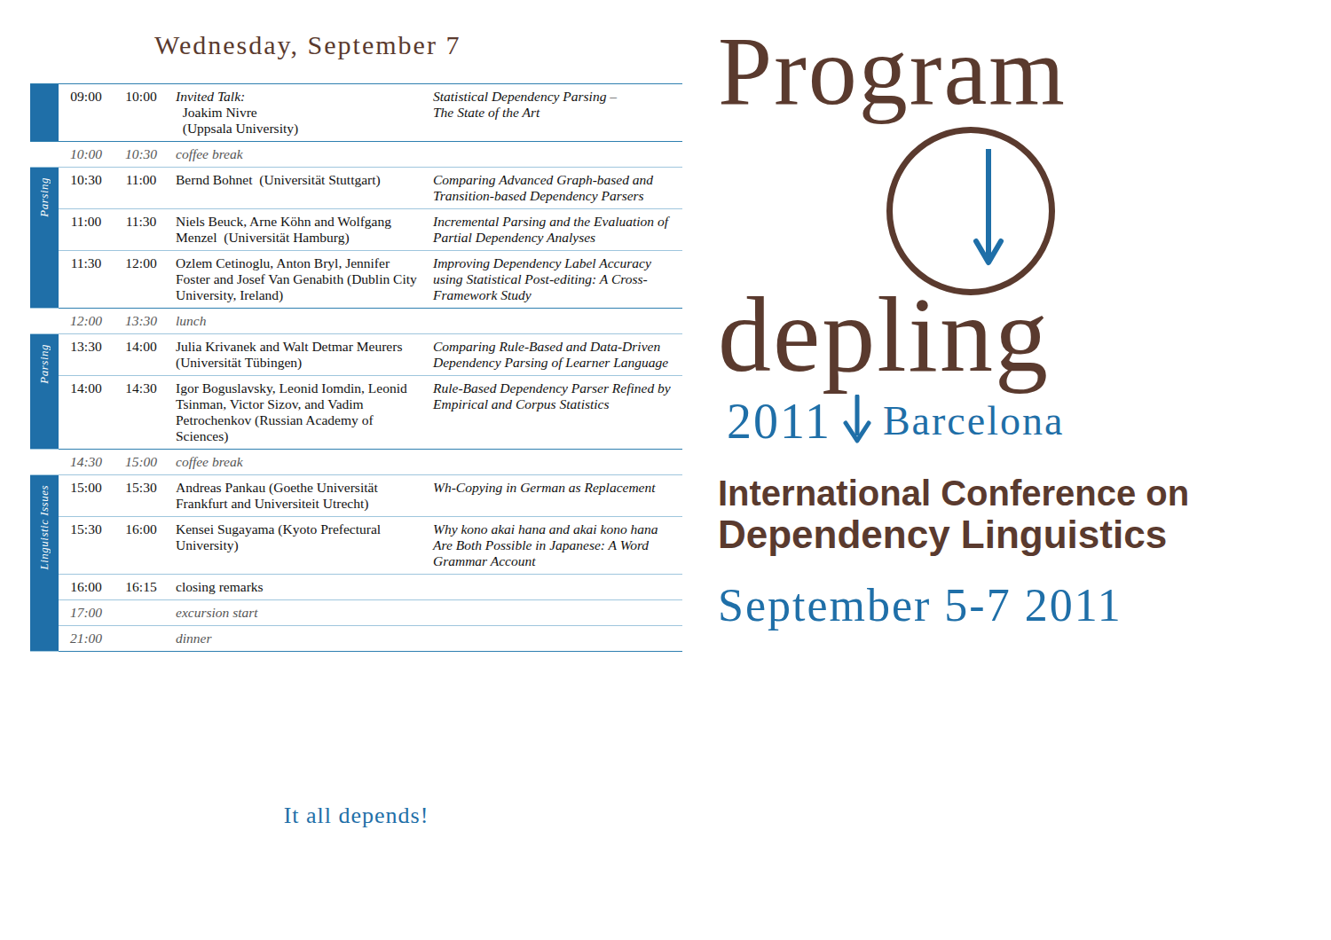Wednesday, September 7
| | 09:00 | 10:00 | Invited Talk: Joakim Nivre (Uppsala University) | Statistical Dependency Parsing – The State of the Art |
| | 10:00 | 10:30 | coffee break |
| Parsing | 10:30 | 11:00 | Bernd Bohnet (Universität Stuttgart) | Comparing Advanced Graph-based and Transition-based Dependency Parsers |
| 11:00 | 11:30 | Niels Beuck, Arne Köhn and Wolfgang Menzel (Universität Hamburg) | Incremental Parsing and the Evaluation of Partial Dependency Analyses |
| 11:30 | 12:00 | Ozlem Cetinoglu, Anton Bryl, Jennifer Foster and Josef Van Genabith (Dublin City University, Ireland) | Improving Dependency Label Accuracy using Statistical Post-editing: A Cross-Framework Study |
| | 12:00 | 13:30 | lunch |
| Parsing | 13:30 | 14:00 | Julia Krivanek and Walt Detmar Meurers (Universität Tübingen) | Comparing Rule-Based and Data-Driven Dependency Parsing of Learner Language |
| 14:00 | 14:30 | Igor Boguslavsky, Leonid Iomdin, Leonid Tsinman, Victor Sizov, and Vadim Petrochenkov (Russian Academy of Sciences) | Rule-Based Dependency Parser Refined by Empirical and Corpus Statistics |
| | 14:30 | 15:00 | coffee break |
| Linguistic Issues | 15:00 | 15:30 | Andreas Pankau (Goethe Universität Frankfurt and Universiteit Utrecht) | Wh-Copying in German as Replacement |
| 15:30 | 16:00 | Kensei Sugayama (Kyoto Prefectural University) | Why kono akai hana and akai kono hana Are Both Possible in Japanese: A Word Grammar Account |
| 16:00 | 16:15 | closing remarks |
| 17:00 | | excursion start |
| 21:00 | | dinner |
It all depends!
Program
depling
2011 Barcelona
International Conference on
Dependency Linguistics
September 5-7 2011